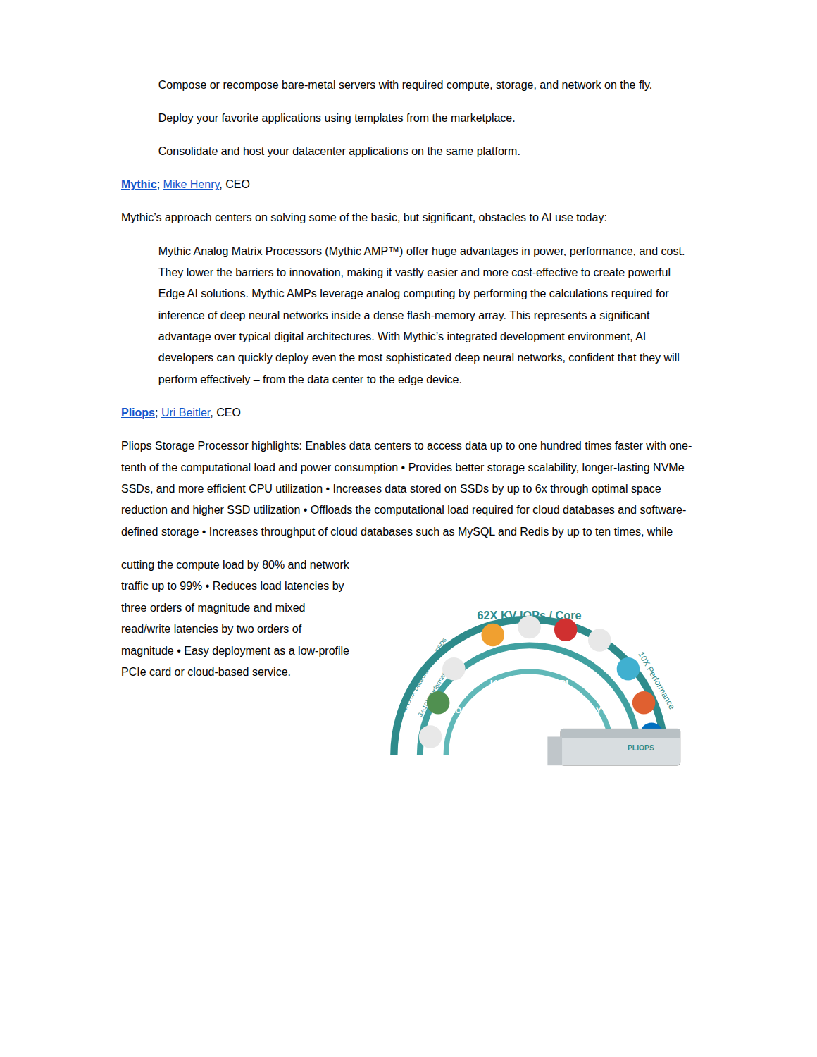Compose or recompose bare-metal servers with required compute, storage, and network on the fly.
Deploy your favorite applications using templates from the marketplace.
Consolidate and host your datacenter applications on the same platform.
Mythic; Mike Henry, CEO
Mythic’s approach centers on solving some of the basic, but significant, obstacles to AI use today:
Mythic Analog Matrix Processors (Mythic AMP™) offer huge advantages in power, performance, and cost. They lower the barriers to innovation, making it vastly easier and more cost-effective to create powerful Edge AI solutions. Mythic AMPs leverage analog computing by performing the calculations required for inference of deep neural networks inside a dense flash-memory array. This represents a significant advantage over typical digital architectures. With Mythic’s integrated development environment, AI developers can quickly deploy even the most sophisticated deep neural networks, confident that they will perform effectively – from the data center to the edge device.
Pliops; Uri Beitler, CEO
Pliops Storage Processor highlights: Enables data centers to access data up to one hundred times faster with one-tenth of the computational load and power consumption • Provides better storage scalability, longer-lasting NVMe SSDs, and more efficient CPU utilization • Increases data stored on SSDs by up to 6x through optimal space reduction and higher SSD utilization • Offloads the computational load required for cloud databases and software-defined storage • Increases throughput of cloud databases such as MySQL and Redis by up to ten times, while
cutting the compute load by 80% and network traffic up to 99% • Reduces load latencies by three orders of magnitude and mixed read/write latencies by two orders of magnitude • Easy deployment as a low-profile PCIe card or cloud-based service.